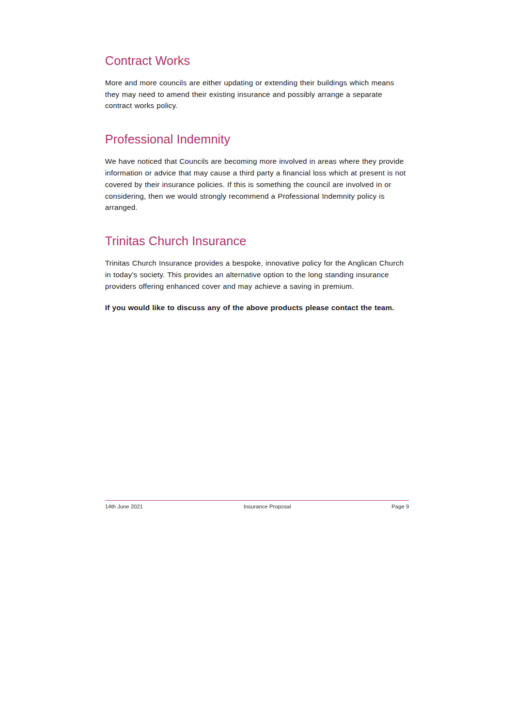Contract Works
More and more councils are either updating or extending their buildings which means they may need to amend their existing insurance and possibly arrange a separate contract works policy.
Professional Indemnity
We have noticed that Councils are becoming more involved in areas where they provide information or advice that may cause a third party a financial loss which at present is not covered by their insurance policies. If this is something the council are involved in or considering, then we would strongly recommend a Professional Indemnity policy is arranged.
Trinitas Church Insurance
Trinitas Church Insurance provides a bespoke, innovative policy for the Anglican Church in today’s society. This provides an alternative option to the long standing insurance providers offering enhanced cover and may achieve a saving in premium.
If you would like to discuss any of the above products please contact the team.
14th June 2021
Insurance Proposal
Page 9